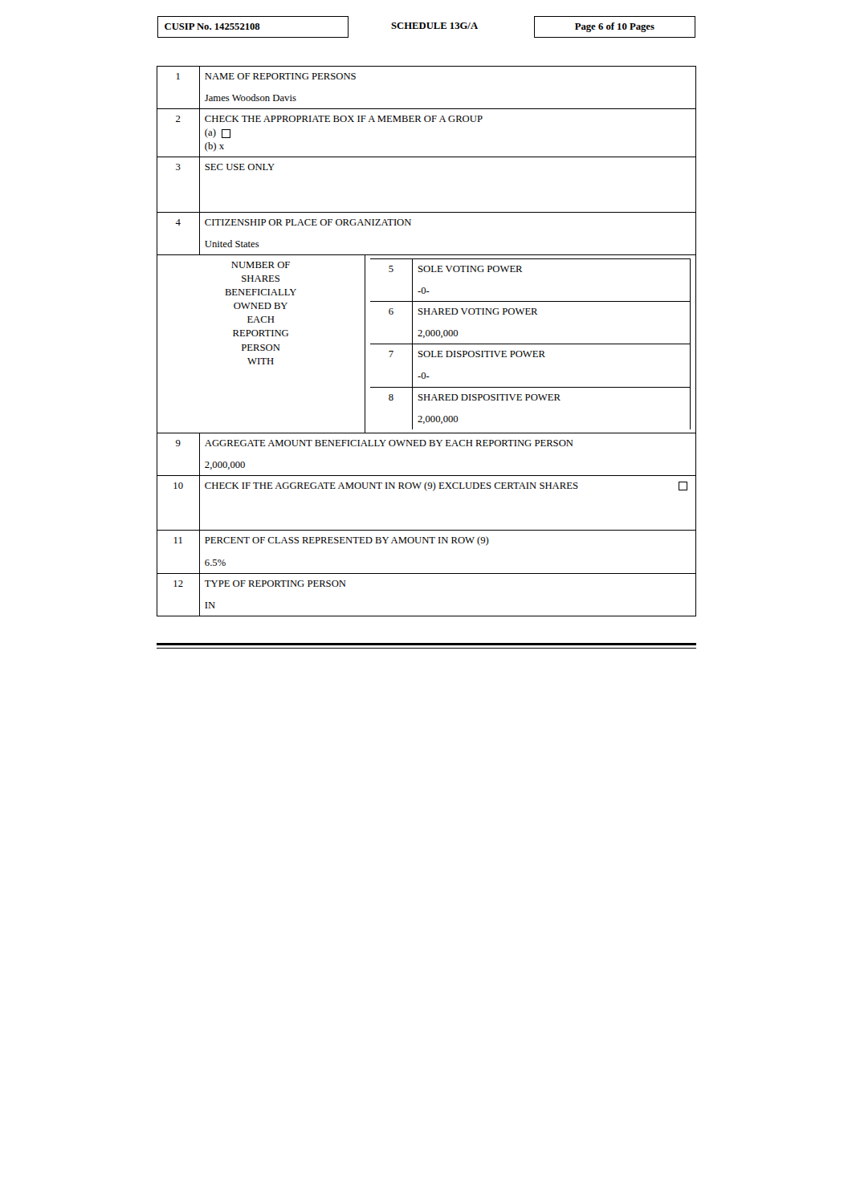| CUSIP No. 142552108 | SCHEDULE 13G/A | Page 6 of 10 Pages |
| 1 | Name of Reporting Persons James Woodson Davis |
| 2 | Check the Appropriate Box if a Member of a Group (a) (b) x |
| 3 | SEC Use Only |
| 4 | Citizenship or Place of Organization United States |
| Number of Shares Beneficially Owned by Each Reporting Person With | / 5 / Sole Voting Power -0- / / 6 / Shared Voting Power 2,000,000 / / 7 / Sole Dispositive Power -0- / / 8 / Shared Dispositive Power 2,000,000 / |
| 9 | Aggregate Amount Beneficially Owned by Each Reporting Person 2,000,000 |
| 10 | Check if the Aggregate Amount in Row (9) Excludes Certain Shares |
| 11 | Percent of Class Represented by Amount in Row (9) 6.5% |
| 12 | Type of Reporting Person IN |